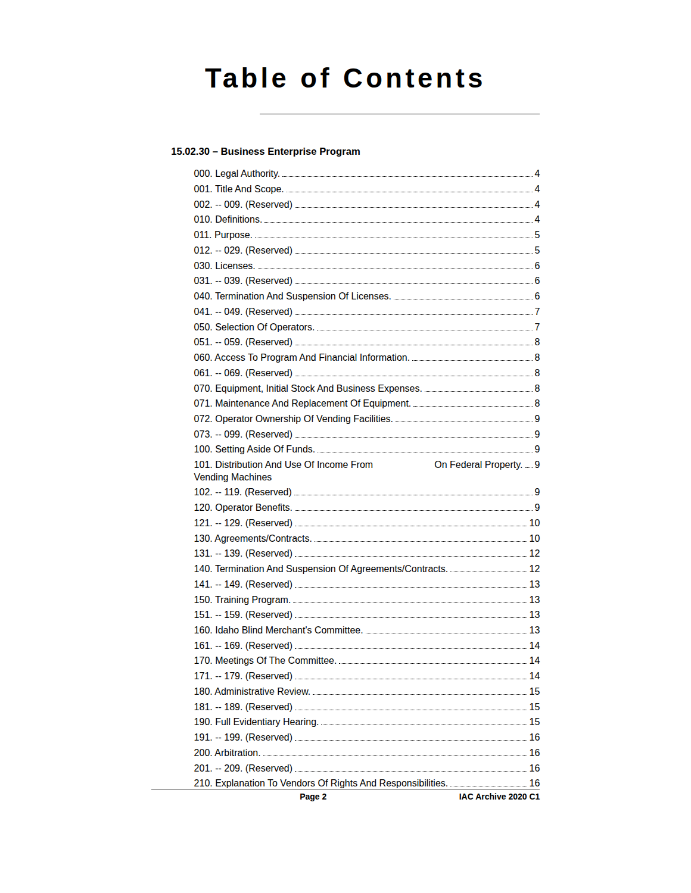Table of Contents
15.02.30 – Business Enterprise Program
000. Legal Authority. 4
001. Title And Scope. 4
002. -- 009. (Reserved) 4
010. Definitions. 4
011. Purpose. 5
012. -- 029. (Reserved) 5
030. Licenses. 6
031. -- 039. (Reserved) 6
040. Termination And Suspension Of Licenses. 6
041. -- 049. (Reserved) 7
050. Selection Of Operators. 7
051. -- 059. (Reserved) 8
060. Access To Program And Financial Information. 8
061. -- 069. (Reserved) 8
070. Equipment, Initial Stock And Business Expenses. 8
071. Maintenance And Replacement Of Equipment. 8
072. Operator Ownership Of Vending Facilities. 9
073. -- 099. (Reserved) 9
100. Setting Aside Of Funds. 9
101. Distribution And Use Of Income From Vending Machines On Federal Property. 9
102. -- 119. (Reserved) 9
120. Operator Benefits. 9
121. -- 129. (Reserved) 10
130. Agreements/Contracts. 10
131. -- 139. (Reserved) 12
140. Termination And Suspension Of Agreements/Contracts. 12
141. -- 149. (Reserved) 13
150. Training Program. 13
151. -- 159. (Reserved) 13
160. Idaho Blind Merchant's Committee. 13
161. -- 169. (Reserved) 14
170. Meetings Of The Committee. 14
171. -- 179. (Reserved) 14
180. Administrative Review. 15
181. -- 189. (Reserved) 15
190. Full Evidentiary Hearing. 15
191. -- 199. (Reserved) 16
200. Arbitration. 16
201. -- 209. (Reserved) 16
210. Explanation To Vendors Of Rights And Responsibilities. 16
Page 2 IAC Archive 2020 C1